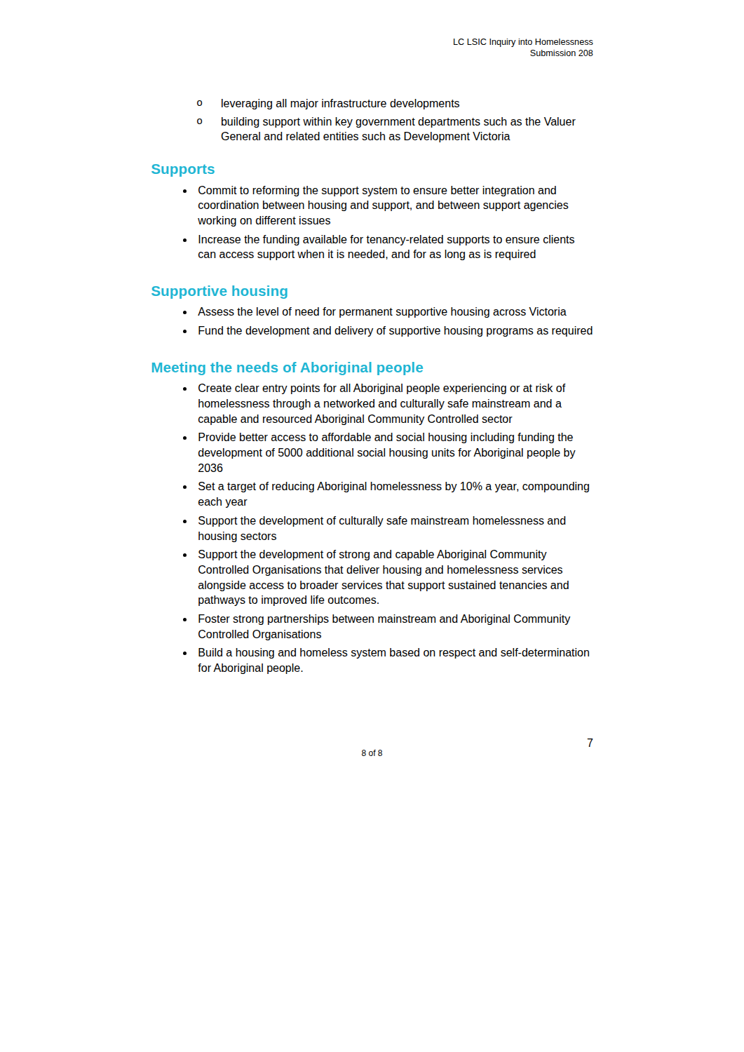LC LSIC Inquiry into Homelessness
Submission 208
leveraging all major infrastructure developments
building support within key government departments such as the Valuer General and related entities such as Development Victoria
Supports
Commit to reforming the support system to ensure better integration and coordination between housing and support, and between support agencies working on different issues
Increase the funding available for tenancy-related supports to ensure clients can access support when it is needed, and for as long as is required
Supportive housing
Assess the level of need for permanent supportive housing across Victoria
Fund the development and delivery of supportive housing programs as required
Meeting the needs of Aboriginal people
Create clear entry points for all Aboriginal people experiencing or at risk of homelessness through a networked and culturally safe mainstream and a capable and resourced Aboriginal Community Controlled sector
Provide better access to affordable and social housing including funding the development of 5000 additional social housing units for Aboriginal people by 2036
Set a target of reducing Aboriginal homelessness by 10% a year, compounding each year
Support the development of culturally safe mainstream homelessness and housing sectors
Support the development of strong and capable Aboriginal Community Controlled Organisations that deliver housing and homelessness services alongside access to broader services that support sustained tenancies and pathways to improved life outcomes.
Foster strong partnerships between mainstream and Aboriginal Community Controlled Organisations
Build a housing and homeless system based on respect and self-determination for Aboriginal people.
8 of 8
7